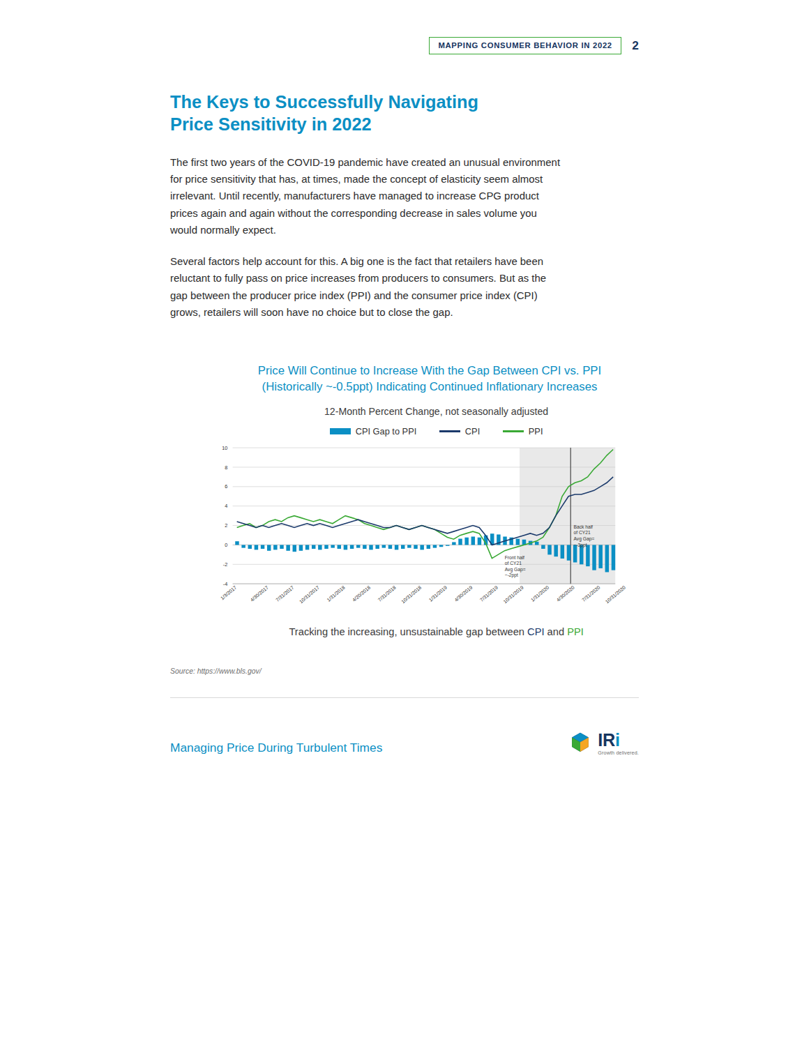Mapping Consumer Behavior in 2022
2
The Keys to Successfully Navigating
Price Sensitivity in 2022
The first two years of the COVID-19 pandemic have created an unusual environment for price sensitivity that has, at times, made the concept of elasticity seem almost irrelevant. Until recently, manufacturers have managed to increase CPG product prices again and again without the corresponding decrease in sales volume you would normally expect.
Several factors help account for this. A big one is the fact that retailers have been reluctant to fully pass on price increases from producers to consumers. But as the gap between the producer price index (PPI) and the consumer price index (CPI) grows, retailers will soon have no choice but to close the gap.
Price Will Continue to Increase With the Gap Between CPI vs. PPI
(Historically ~-0.5ppt) Indicating Continued Inflationary Increases
12-Month Percent Change, not seasonally adjusted
CPI Gap to PPI CPI PPI
10 8 6 4 2 0 -2 -4 Back half of CY21 Avg Gap= ~-3ppt Front half of CY21 Avg Gap= ~-2ppt 1/3/2017 4/30/2017 7/31/2017 10/31/2017 1/31/2018 4/20/2018 7/31/2018 10/31/2018 1/31/2019 4/30/2019 7/31/2019 10/31/2019 1/31/2020 4/30/2020 7/31/2020 10/31/2020 1/31/2021 4/30/2022 7/31/2021 10/31/2021 12/31/2021
Tracking the increasing, unsustainable gap between CPI and PPI
Source: https://www.bls.gov/
Managing Price During Turbulent Times
IRi
Growth delivered.